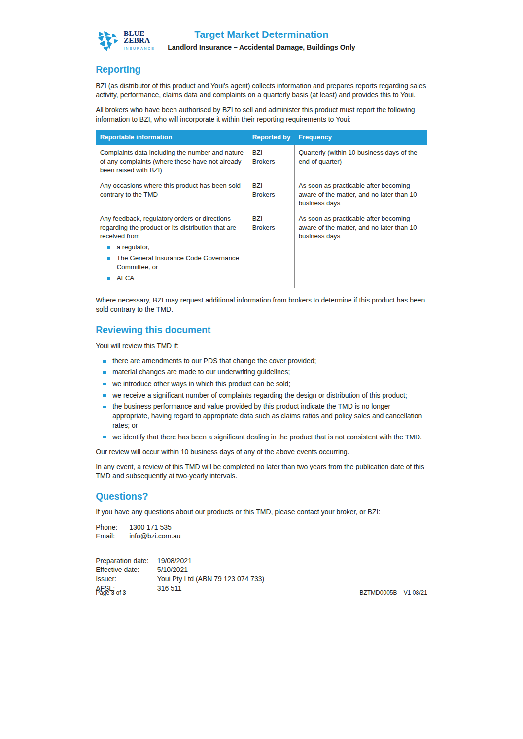BLUE
ZEBRA INSURANCE
Target Market Determination
Landlord Insurance – Accidental Damage, Buildings Only
Reporting
BZI (as distributor of this product and Youi's agent) collects information and prepares reports regarding sales activity, performance, claims data and complaints on a quarterly basis (at least) and provides this to Youi.
All brokers who have been authorised by BZI to sell and administer this product must report the following information to BZI, who will incorporate it within their reporting requirements to Youi:
| Reportable information | Reported by | Frequency |
| --- | --- | --- |
| Complaints data including the number and nature of any complaints (where these have not already been raised with BZI) | BZI Brokers | Quarterly (within 10 business days of the end of quarter) |
| Any occasions where this product has been sold contrary to the TMD | BZI Brokers | As soon as practicable after becoming aware of the matter, and no later than 10 business days |
| Any feedback, regulatory orders or directions regarding the product or its distribution that are received from a regulator, The General Insurance Code Governance Committee, or AFCA | BZI Brokers | As soon as practicable after becoming aware of the matter, and no later than 10 business days |
Where necessary, BZI may request additional information from brokers to determine if this product has been sold contrary to the TMD.
Reviewing this document
Youi will review this TMD if:
there are amendments to our PDS that change the cover provided;
material changes are made to our underwriting guidelines;
we introduce other ways in which this product can be sold;
we receive a significant number of complaints regarding the design or distribution of this product;
the business performance and value provided by this product indicate the TMD is no longer appropriate, having regard to appropriate data such as claims ratios and policy sales and cancellation rates; or
we identify that there has been a significant dealing in the product that is not consistent with the TMD.
Our review will occur within 10 business days of any of the above events occurring.
In any event, a review of this TMD will be completed no later than two years from the publication date of this TMD and subsequently at two-yearly intervals.
Questions?
If you have any questions about our products or this TMD, please contact your broker, or BZI:
Phone:
1300 171 535
Email:
info@bzi.com.au
Preparation date:
19/08/2021
Effective date:
5/10/2021
Issuer:
Youi Pty Ltd (ABN 79 123 074 733)
AFSL:
316 511
Page 3 of 3
BZTMD0005B – V1 08/21